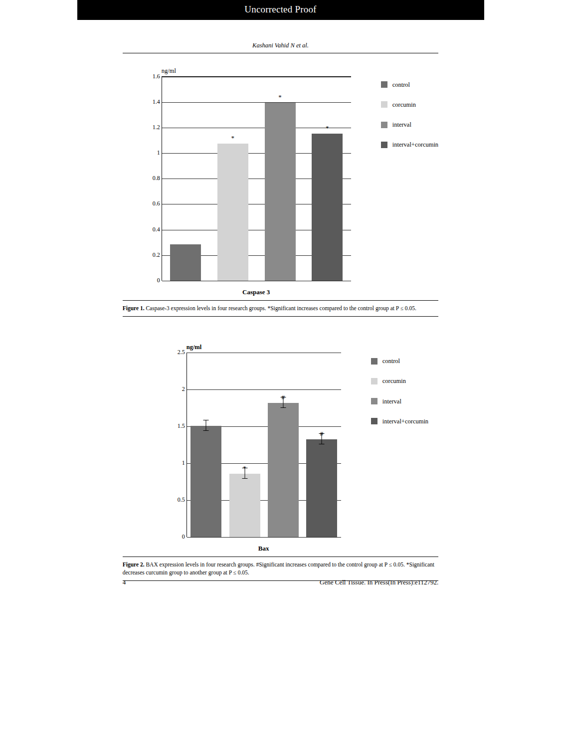Uncorrected Proof
Kashani Vahid N et al.
ng/ml
1.6
1.4
1.2
1
0.8
0.6
0.4
0.2
0
*
*
*
Caspase 3
control
corcumin
interval
interval+corcumin
Figure 1. Caspase-3 expression levels in four research groups. *Significant increases compared to the control group at P ≤ 0.05.
ng/ml
2.5
2
1.5
1
0.5
0
*
#
#
Bax
control
corcumin
interval
interval+corcumin
Figure 2. BAX expression levels in four research groups. #Significant increases compared to the control group at P ≤ 0.05. *Significant decreases curcumin group to another group at P ≤ 0.05.
4
Gene Cell Tissue. In Press(In Press):e112792.